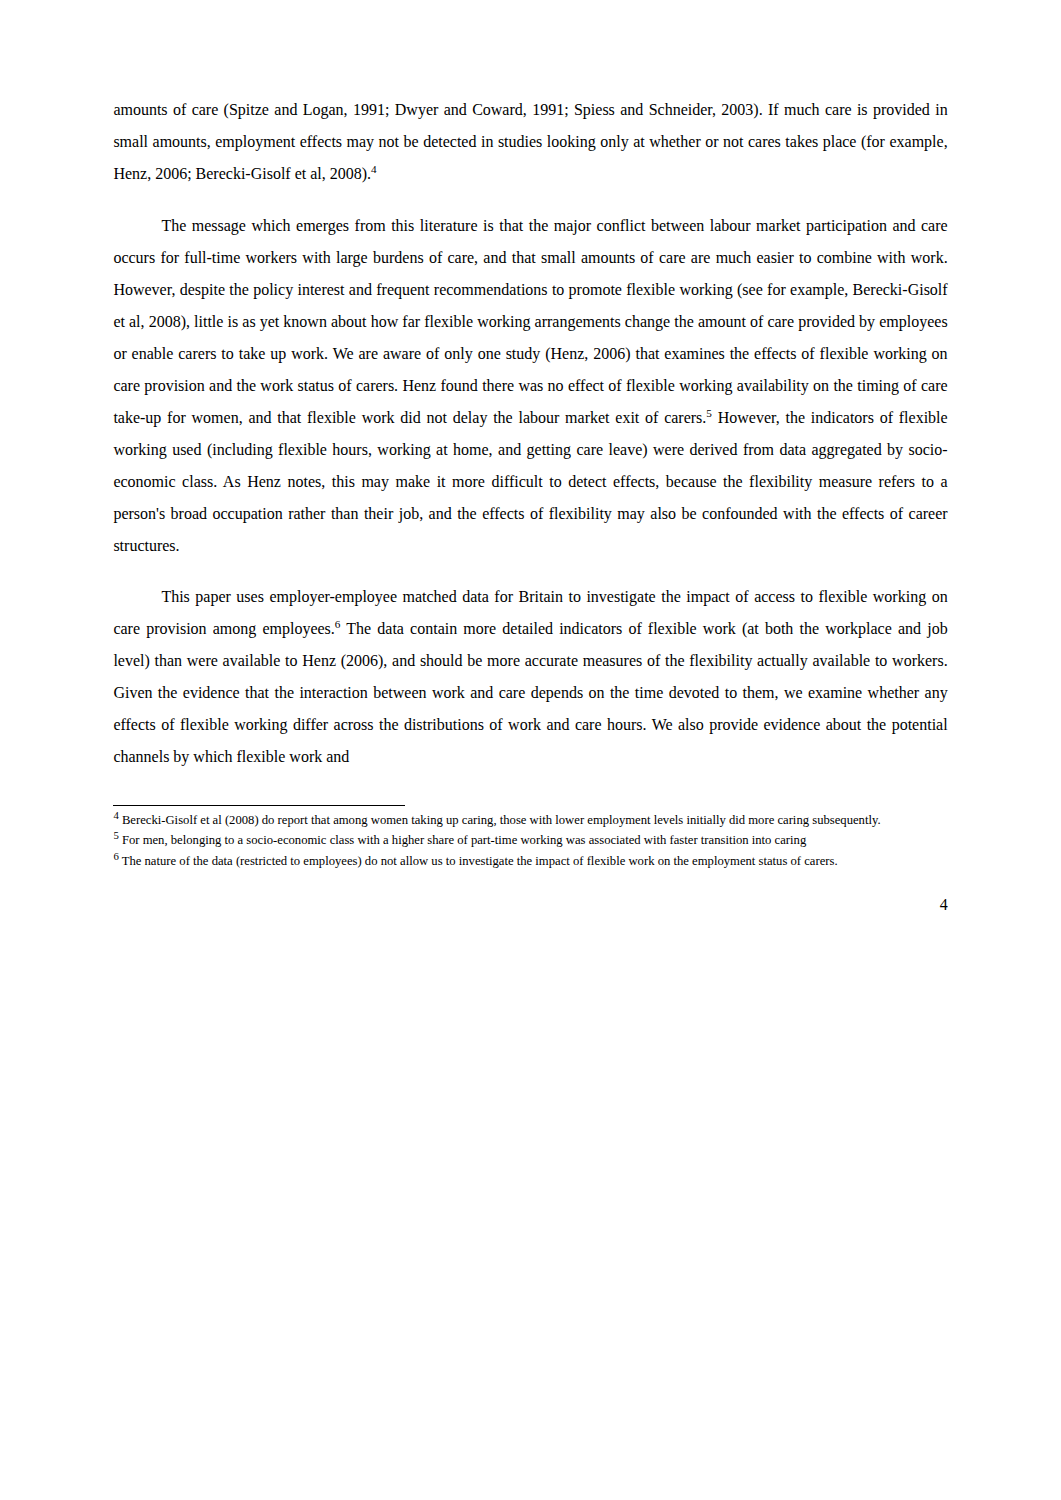amounts of care (Spitze and Logan, 1991; Dwyer and Coward, 1991; Spiess and Schneider, 2003). If much care is provided in small amounts, employment effects may not be detected in studies looking only at whether or not cares takes place (for example, Henz, 2006; Berecki-Gisolf et al, 2008).4
The message which emerges from this literature is that the major conflict between labour market participation and care occurs for full-time workers with large burdens of care, and that small amounts of care are much easier to combine with work. However, despite the policy interest and frequent recommendations to promote flexible working (see for example, Berecki-Gisolf et al, 2008), little is as yet known about how far flexible working arrangements change the amount of care provided by employees or enable carers to take up work. We are aware of only one study (Henz, 2006) that examines the effects of flexible working on care provision and the work status of carers. Henz found there was no effect of flexible working availability on the timing of care take-up for women, and that flexible work did not delay the labour market exit of carers.5 However, the indicators of flexible working used (including flexible hours, working at home, and getting care leave) were derived from data aggregated by socio-economic class. As Henz notes, this may make it more difficult to detect effects, because the flexibility measure refers to a person's broad occupation rather than their job, and the effects of flexibility may also be confounded with the effects of career structures.
This paper uses employer-employee matched data for Britain to investigate the impact of access to flexible working on care provision among employees.6 The data contain more detailed indicators of flexible work (at both the workplace and job level) than were available to Henz (2006), and should be more accurate measures of the flexibility actually available to workers. Given the evidence that the interaction between work and care depends on the time devoted to them, we examine whether any effects of flexible working differ across the distributions of work and care hours. We also provide evidence about the potential channels by which flexible work and
4 Berecki-Gisolf et al (2008) do report that among women taking up caring, those with lower employment levels initially did more caring subsequently.
5 For men, belonging to a socio-economic class with a higher share of part-time working was associated with faster transition into caring
6 The nature of the data (restricted to employees) do not allow us to investigate the impact of flexible work on the employment status of carers.
4